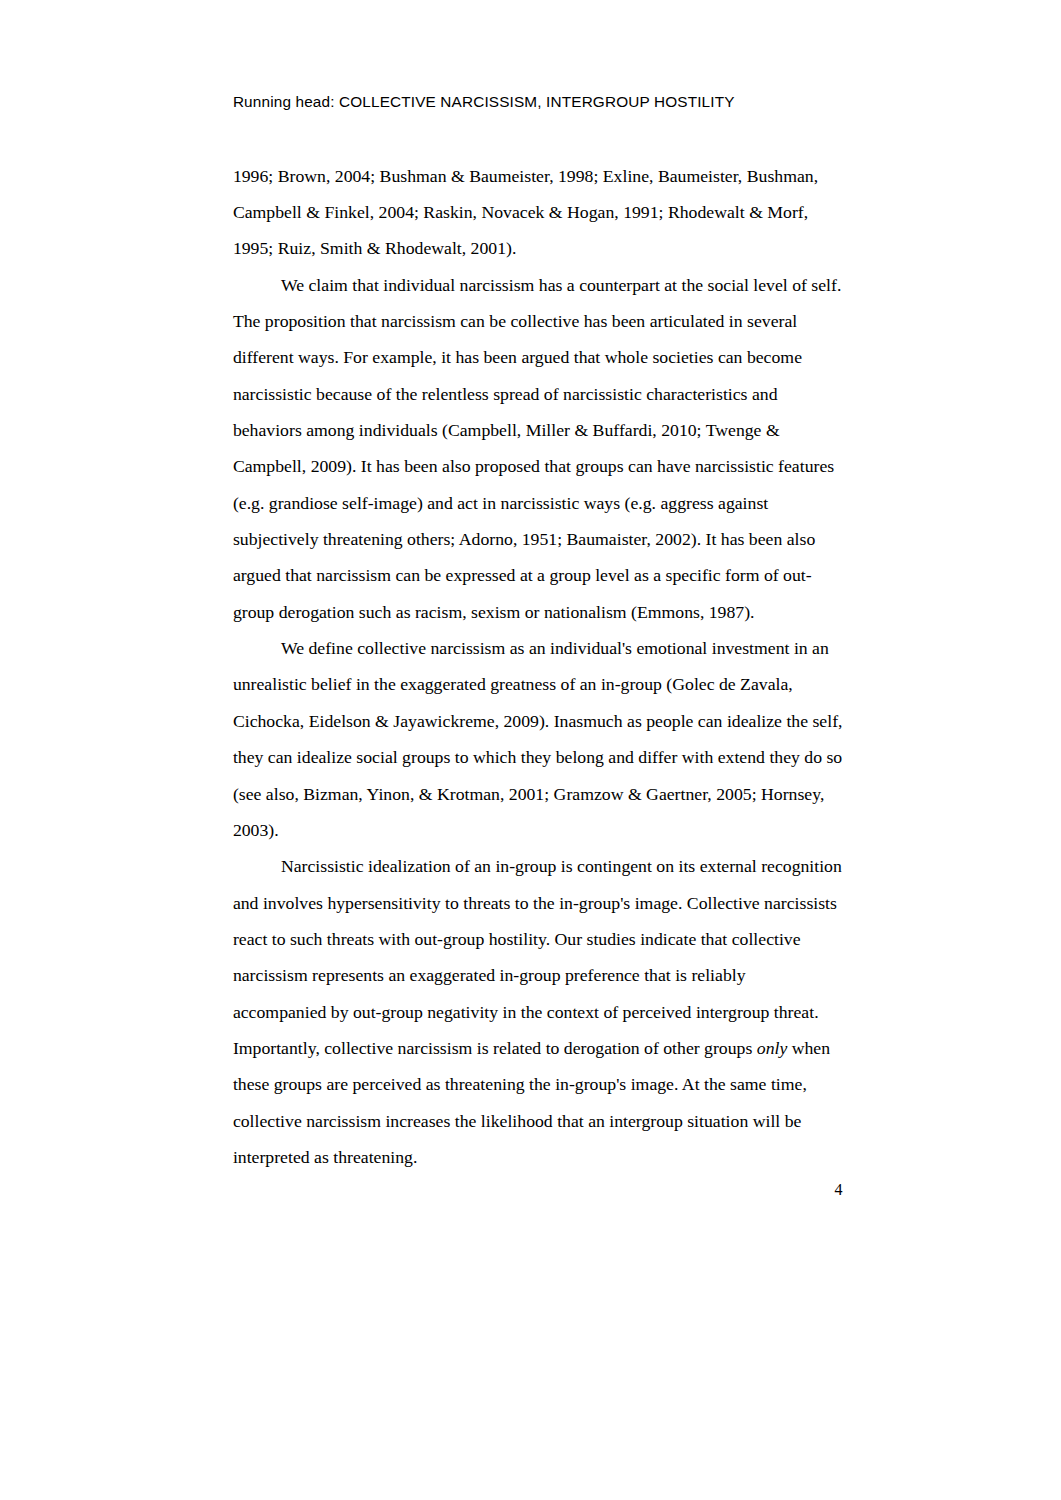Running head: COLLECTIVE NARCISSISM, INTERGROUP HOSTILITY
1996; Brown, 2004; Bushman & Baumeister, 1998; Exline, Baumeister, Bushman, Campbell & Finkel, 2004; Raskin, Novacek & Hogan, 1991; Rhodewalt & Morf, 1995; Ruiz, Smith & Rhodewalt, 2001).
We claim that individual narcissism has a counterpart at the social level of self. The proposition that narcissism can be collective has been articulated in several different ways. For example, it has been argued that whole societies can become narcissistic because of the relentless spread of narcissistic characteristics and behaviors among individuals (Campbell, Miller & Buffardi, 2010; Twenge & Campbell, 2009). It has been also proposed that groups can have narcissistic features (e.g. grandiose self-image) and act in narcissistic ways (e.g. aggress against subjectively threatening others; Adorno, 1951; Baumaister, 2002). It has been also argued that narcissism can be expressed at a group level as a specific form of out-group derogation such as racism, sexism or nationalism (Emmons, 1987).
We define collective narcissism as an individual's emotional investment in an unrealistic belief in the exaggerated greatness of an in-group (Golec de Zavala, Cichocka, Eidelson & Jayawickreme, 2009). Inasmuch as people can idealize the self, they can idealize social groups to which they belong and differ with extend they do so (see also, Bizman, Yinon, & Krotman, 2001; Gramzow & Gaertner, 2005; Hornsey, 2003).
Narcissistic idealization of an in-group is contingent on its external recognition and involves hypersensitivity to threats to the in-group's image. Collective narcissists react to such threats with out-group hostility. Our studies indicate that collective narcissism represents an exaggerated in-group preference that is reliably accompanied by out-group negativity in the context of perceived intergroup threat. Importantly, collective narcissism is related to derogation of other groups only when these groups are perceived as threatening the in-group's image. At the same time, collective narcissism increases the likelihood that an intergroup situation will be interpreted as threatening.
4